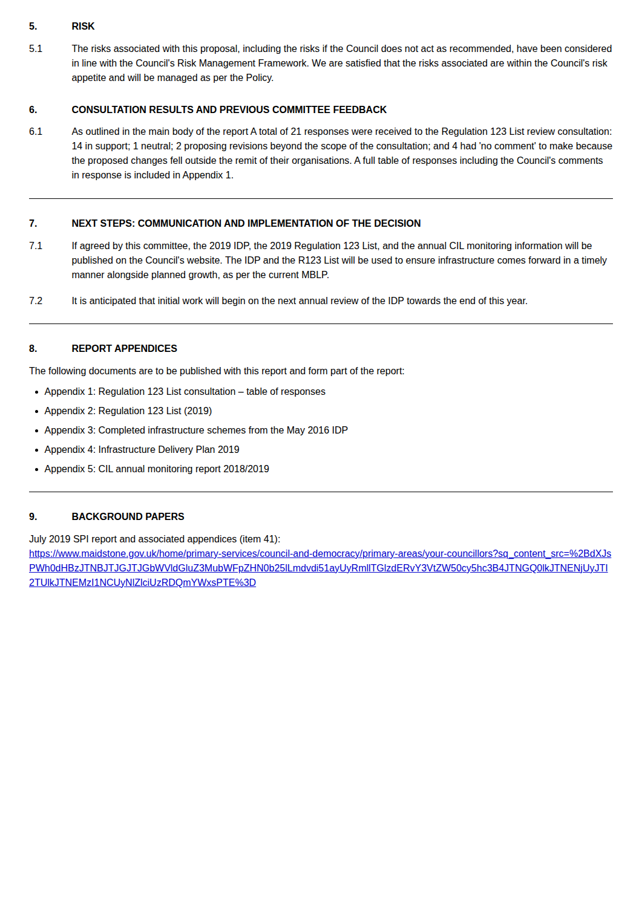5.
RISK
5.1
The risks associated with this proposal, including the risks if the Council does not act as recommended, have been considered in line with the Council's Risk Management Framework. We are satisfied that the risks associated are within the Council's risk appetite and will be managed as per the Policy.
6.
CONSULTATION RESULTS AND PREVIOUS COMMITTEE FEEDBACK
6.1
As outlined in the main body of the report A total of 21 responses were received to the Regulation 123 List review consultation: 14 in support; 1 neutral; 2 proposing revisions beyond the scope of the consultation; and 4 had 'no comment' to make because the proposed changes fell outside the remit of their organisations. A full table of responses including the Council's comments in response is included in Appendix 1.
7.
NEXT STEPS: COMMUNICATION AND IMPLEMENTATION OF THE DECISION
7.1
If agreed by this committee, the 2019 IDP, the 2019 Regulation 123 List, and the annual CIL monitoring information will be published on the Council's website. The IDP and the R123 List will be used to ensure infrastructure comes forward in a timely manner alongside planned growth, as per the current MBLP.
7.2
It is anticipated that initial work will begin on the next annual review of the IDP towards the end of this year.
8.
REPORT APPENDICES
The following documents are to be published with this report and form part of the report:
Appendix 1: Regulation 123 List consultation – table of responses
Appendix 2: Regulation 123 List (2019)
Appendix 3: Completed infrastructure schemes from the May 2016 IDP
Appendix 4: Infrastructure Delivery Plan 2019
Appendix 5: CIL annual monitoring report 2018/2019
9.
BACKGROUND PAPERS
July 2019 SPI report and associated appendices (item 41):
https://www.maidstone.gov.uk/home/primary-services/council-and-democracy/primary-areas/your-councillors?sq_content_src=%2BdXJsPWh0dHBzJTNBJTJGJTJGbWVldGluZ3MubWFpZHN0b25lLmdvdi51ayUyRmllTGlzdERvY3VtZW50cy5hc3B4JTNGQ0lkJTNENjUyJTI2TUlkJTNEMzI1NCUyNlZlciUzRDQmYWxsPTE%3D